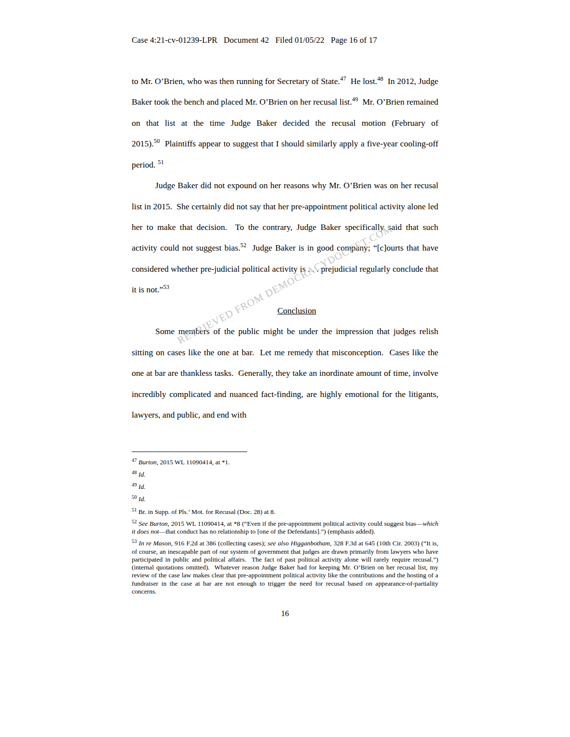Case 4:21-cv-01239-LPR Document 42 Filed 01/05/22 Page 16 of 17
RETRIEVED FROM DEMOCRACYDOCKET.COM
to Mr. O’Brien, who was then running for Secretary of State.47 He lost.48 In 2012, Judge Baker took the bench and placed Mr. O’Brien on her recusal list.49 Mr. O’Brien remained on that list at the time Judge Baker decided the recusal motion (February of 2015).50 Plaintiffs appear to suggest that I should similarly apply a five-year cooling-off period. 51
Judge Baker did not expound on her reasons why Mr. O’Brien was on her recusal list in 2015. She certainly did not say that her pre-appointment political activity alone led her to make that decision. To the contrary, Judge Baker specifically said that such activity could not suggest bias.52 Judge Baker is in good company; “[c]ourts that have considered whether pre-judicial political activity is . . . prejudicial regularly conclude that it is not.”53
Conclusion
Some members of the public might be under the impression that judges relish sitting on cases like the one at bar. Let me remedy that misconception. Cases like the one at bar are thankless tasks. Generally, they take an inordinate amount of time, involve incredibly complicated and nuanced fact-finding, are highly emotional for the litigants, lawyers, and public, and end with
47 Burton, 2015 WL 11090414, at *1.
48 Id.
49 Id.
50 Id.
51 Br. in Supp. of Pls.’ Mot. for Recusal (Doc. 28) at 8.
52 See Burton, 2015 WL 11090414, at *8 (“Even if the pre-appointment political activity could suggest bias—which it does not—that conduct has no relationship to [one of the Defendants].”) (emphasis added).
53 In re Mason, 916 F.2d at 386 (collecting cases); see also Higganbotham, 328 F.3d at 645 (10th Cir. 2003) (“It is, of course, an inescapable part of our system of government that judges are drawn primarily from lawyers who have participated in public and political affairs. The fact of past political activity alone will rarely require recusal.”) (internal quotations omitted). Whatever reason Judge Baker had for keeping Mr. O’Brien on her recusal list, my review of the case law makes clear that pre-appointment political activity like the contributions and the hosting of a fundraiser in the case at bar are not enough to trigger the need for recusal based on appearance-of-partiality concerns.
16